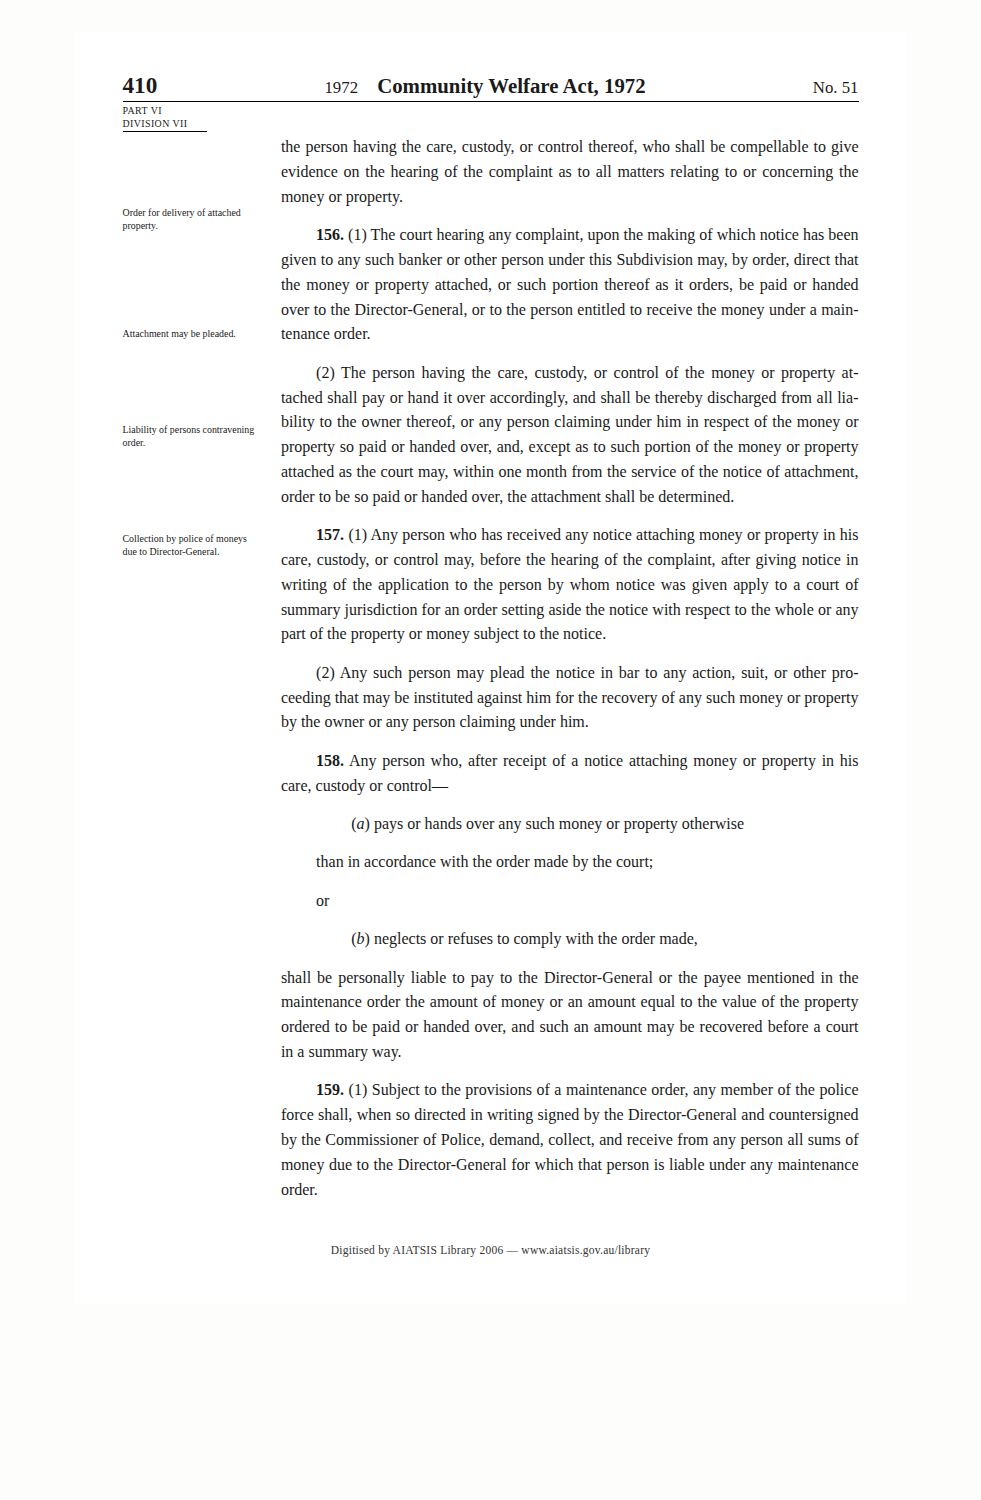410 1972 Community Welfare Act, 1972 No. 51
Part VI
Division VII
Order for delivery of attached property.
Attachment may be pleaded.
Liability of persons contravening order.
Collection by police of moneys due to Director-General.
the person having the care, custody, or control thereof, who shall be compellable to give evidence on the hearing of the complaint as to all matters relating to or concerning the money or property.
156. (1) The court hearing any complaint, upon the making of which notice has been given to any such banker or other person under this Subdivision may, by order, direct that the money or property attached, or such portion thereof as it orders, be paid or handed over to the Director-General, or to the person entitled to receive the money under a maintenance order.
(2) The person having the care, custody, or control of the money or property attached shall pay or hand it over accordingly, and shall be thereby discharged from all liability to the owner thereof, or any person claiming under him in respect of the money or property so paid or handed over, and, except as to such portion of the money or property attached as the court may, within one month from the service of the notice of attachment, order to be so paid or handed over, the attachment shall be determined.
157. (1) Any person who has received any notice attaching money or property in his care, custody, or control may, before the hearing of the complaint, after giving notice in writing of the application to the person by whom notice was given apply to a court of summary jurisdiction for an order setting aside the notice with respect to the whole or any part of the property or money subject to the notice.
(2) Any such person may plead the notice in bar to any action, suit, or other proceeding that may be instituted against him for the recovery of any such money or property by the owner or any person claiming under him.
158. Any person who, after receipt of a notice attaching money or property in his care, custody or control—
(a) pays or hands over any such money or property otherwise
than in accordance with the order made by the court;
or
(b) neglects or refuses to comply with the order made,
shall be personally liable to pay to the Director-General or the payee mentioned in the maintenance order the amount of money or an amount equal to the value of the property ordered to be paid or handed over, and such an amount may be recovered before a court in a summary way.
159. (1) Subject to the provisions of a maintenance order, any member of the police force shall, when so directed in writing signed by the Director-General and countersigned by the Commissioner of Police, demand, collect, and receive from any person all sums of money due to the Director-General for which that person is liable under any maintenance order.
Digitised by AIATSIS Library 2006 — www.aiatsis.gov.au/library